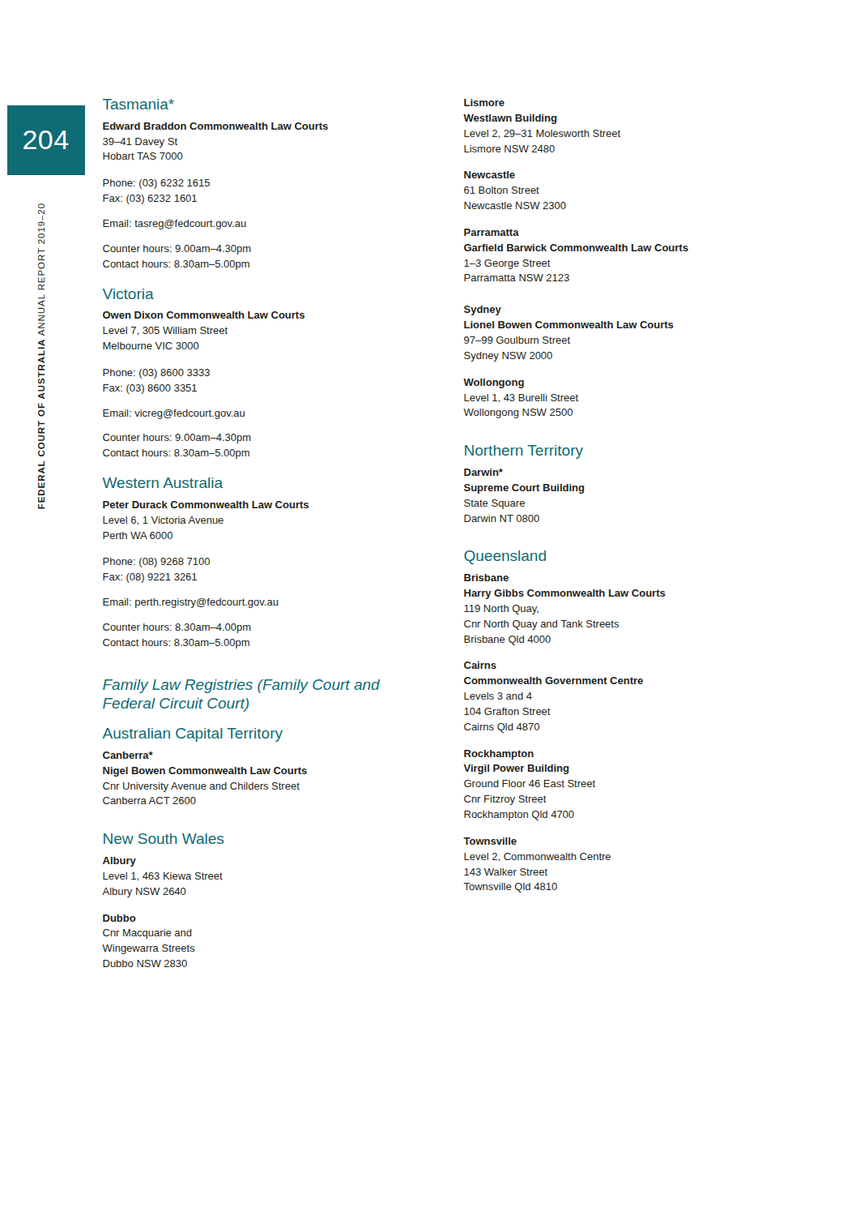204
FEDERAL COURT OF AUSTRALIA ANNUAL REPORT 2019–20
Tasmania*
Edward Braddon Commonwealth Law Courts
39–41 Davey St
Hobart TAS 7000
Phone: (03) 6232 1615
Fax: (03) 6232 1601
Email: tasreg@fedcourt.gov.au
Counter hours: 9.00am–4.30pm
Contact hours: 8.30am–5.00pm
Victoria
Owen Dixon Commonwealth Law Courts
Level 7, 305 William Street
Melbourne VIC 3000
Phone: (03) 8600 3333
Fax: (03) 8600 3351
Email: vicreg@fedcourt.gov.au
Counter hours: 9.00am–4.30pm
Contact hours: 8.30am–5.00pm
Western Australia
Peter Durack Commonwealth Law Courts
Level 6, 1 Victoria Avenue
Perth WA 6000
Phone: (08) 9268 7100
Fax: (08) 9221 3261
Email: perth.registry@fedcourt.gov.au
Counter hours: 8.30am–4.00pm
Contact hours: 8.30am–5.00pm
Family Law Registries (Family Court and Federal Circuit Court)
Australian Capital Territory
Canberra*
Nigel Bowen Commonwealth Law Courts
Cnr University Avenue and Childers Street
Canberra ACT 2600
New South Wales
Albury
Level 1, 463 Kiewa Street
Albury NSW 2640
Dubbo
Cnr Macquarie and
Wingewarra Streets
Dubbo NSW 2830
Lismore
Westlawn Building
Level 2, 29–31 Molesworth Street
Lismore NSW 2480
Newcastle
61 Bolton Street
Newcastle NSW 2300
Parramatta
Garfield Barwick Commonwealth Law Courts
1–3 George Street
Parramatta NSW 2123
Sydney
Lionel Bowen Commonwealth Law Courts
97–99 Goulburn Street
Sydney NSW 2000
Wollongong
Level 1, 43 Burelli Street
Wollongong NSW 2500
Northern Territory
Darwin*
Supreme Court Building
State Square
Darwin NT 0800
Queensland
Brisbane
Harry Gibbs Commonwealth Law Courts
119 North Quay,
Cnr North Quay and Tank Streets
Brisbane Qld 4000
Cairns
Commonwealth Government Centre
Levels 3 and 4
104 Grafton Street
Cairns Qld 4870
Rockhampton
Virgil Power Building
Ground Floor 46 East Street
Cnr Fitzroy Street
Rockhampton Qld 4700
Townsville
Level 2, Commonwealth Centre
143 Walker Street
Townsville Qld 4810